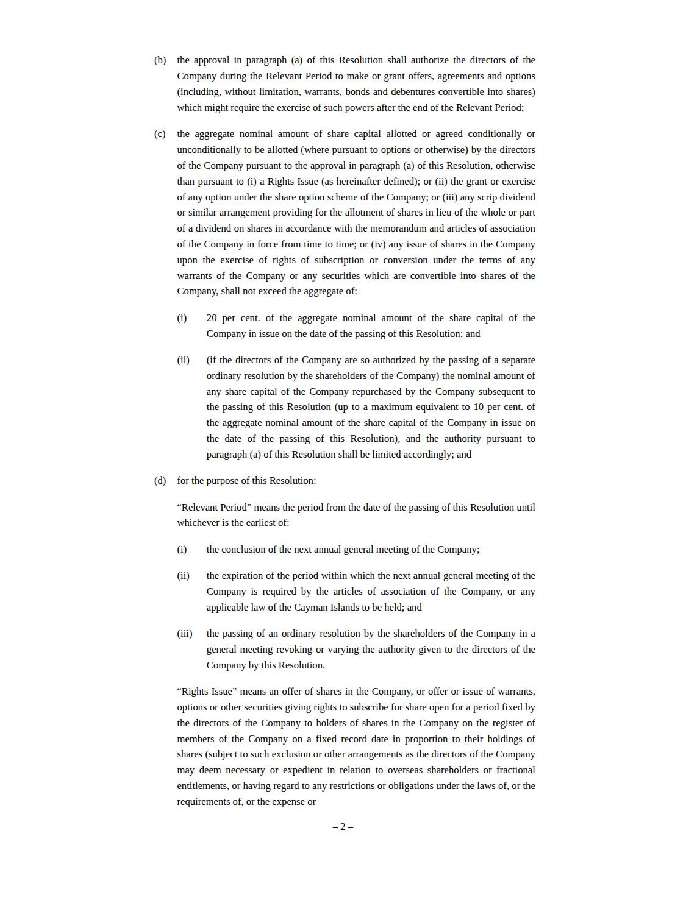(b)
the approval in paragraph (a) of this Resolution shall authorize the directors of the Company during the Relevant Period to make or grant offers, agreements and options (including, without limitation, warrants, bonds and debentures convertible into shares) which might require the exercise of such powers after the end of the Relevant Period;
(c)
the aggregate nominal amount of share capital allotted or agreed conditionally or unconditionally to be allotted (where pursuant to options or otherwise) by the directors of the Company pursuant to the approval in paragraph (a) of this Resolution, otherwise than pursuant to (i) a Rights Issue (as hereinafter defined); or (ii) the grant or exercise of any option under the share option scheme of the Company; or (iii) any scrip dividend or similar arrangement providing for the allotment of shares in lieu of the whole or part of a dividend on shares in accordance with the memorandum and articles of association of the Company in force from time to time; or (iv) any issue of shares in the Company upon the exercise of rights of subscription or conversion under the terms of any warrants of the Company or any securities which are convertible into shares of the Company, shall not exceed the aggregate of:
(i)
20 per cent. of the aggregate nominal amount of the share capital of the Company in issue on the date of the passing of this Resolution; and
(ii)
(if the directors of the Company are so authorized by the passing of a separate ordinary resolution by the shareholders of the Company) the nominal amount of any share capital of the Company repurchased by the Company subsequent to the passing of this Resolution (up to a maximum equivalent to 10 per cent. of the aggregate nominal amount of the share capital of the Company in issue on the date of the passing of this Resolution), and the authority pursuant to paragraph (a) of this Resolution shall be limited accordingly; and
(d)
for the purpose of this Resolution:
“Relevant Period” means the period from the date of the passing of this Resolution until whichever is the earliest of:
(i)
the conclusion of the next annual general meeting of the Company;
(ii)
the expiration of the period within which the next annual general meeting of the Company is required by the articles of association of the Company, or any applicable law of the Cayman Islands to be held; and
(iii)
the passing of an ordinary resolution by the shareholders of the Company in a general meeting revoking or varying the authority given to the directors of the Company by this Resolution.
“Rights Issue” means an offer of shares in the Company, or offer or issue of warrants, options or other securities giving rights to subscribe for share open for a period fixed by the directors of the Company to holders of shares in the Company on the register of members of the Company on a fixed record date in proportion to their holdings of shares (subject to such exclusion or other arrangements as the directors of the Company may deem necessary or expedient in relation to overseas shareholders or fractional entitlements, or having regard to any restrictions or obligations under the laws of, or the requirements of, or the expense or
– 2 –